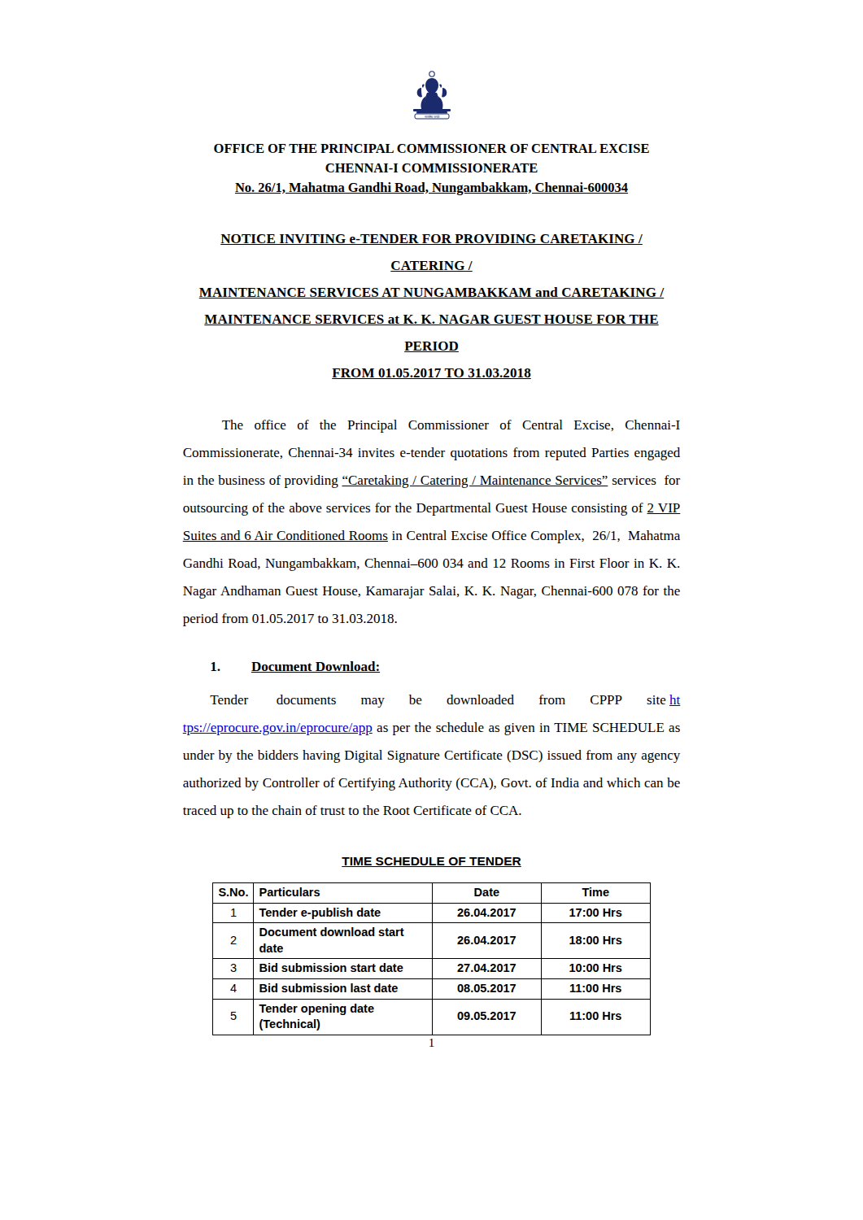सत्यमेव जयते
OFFICE OF THE PRINCIPAL COMMISSIONER OF CENTRAL EXCISE CHENNAI-I COMMISSIONERATE No. 26/1, Mahatma Gandhi Road, Nungambakkam, Chennai-600034
NOTICE INVITING e-TENDER FOR PROVIDING CARETAKING / CATERING /
MAINTENANCE SERVICES AT NUNGAMBAKKAM and CARETAKING /
MAINTENANCE SERVICES at K. K. NAGAR GUEST HOUSE FOR THE PERIOD
FROM 01.05.2017 TO 31.03.2018
The office of the Principal Commissioner of Central Excise, Chennai-I Commissionerate, Chennai-34 invites e-tender quotations from reputed Parties engaged in the business of providing “Caretaking / Catering / Maintenance Services” services for outsourcing of the above services for the Departmental Guest House consisting of 2 VIP Suites and 6 Air Conditioned Rooms in Central Excise Office Complex, 26/1, Mahatma Gandhi Road, Nungambakkam, Chennai–600 034 and 12 Rooms in First Floor in K. K. Nagar Andhaman Guest House, Kamarajar Salai, K. K. Nagar, Chennai-600 078 for the period from 01.05.2017 to 31.03.2018.
1. Document Download:
Tender documents may be downloaded from CPPP site https://eprocure.gov.in/eprocure/app as per the schedule as given in TIME SCHEDULE as under by the bidders having Digital Signature Certificate (DSC) issued from any agency authorized by Controller of Certifying Authority (CCA), Govt. of India and which can be traced up to the chain of trust to the Root Certificate of CCA.
TIME SCHEDULE OF TENDER
| S.No. | Particulars | Date | Time |
| --- | --- | --- | --- |
| 1 | Tender e-publish date | 26.04.2017 | 17:00 Hrs |
| 2 | Document download start date | 26.04.2017 | 18:00 Hrs |
| 3 | Bid submission start date | 27.04.2017 | 10:00 Hrs |
| 4 | Bid submission last date | 08.05.2017 | 11:00 Hrs |
| 5 | Tender opening date (Technical) | 09.05.2017 | 11:00 Hrs |
1